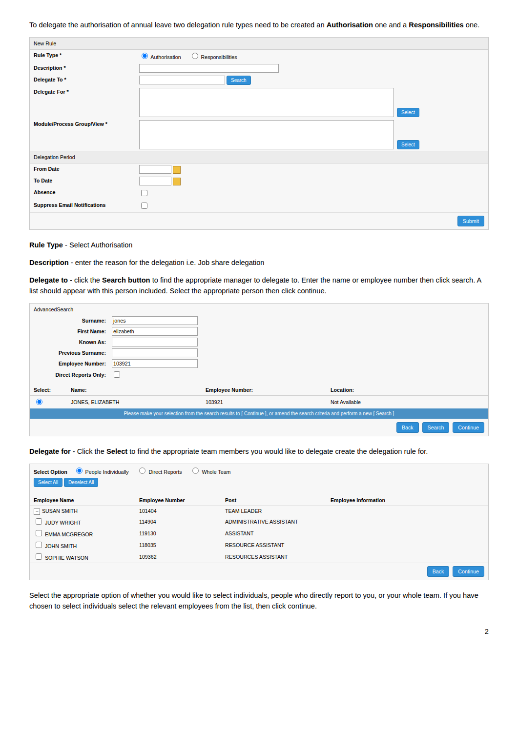To delegate the authorisation of annual leave two delegation rule types need to be created an Authorisation one and a Responsibilities one.
New Rule
| Rule Type * | Authorisation Responsibilities |
| Description * | |
| Delegate To * | Search |
| Delegate For * | Select |
| Module/Process Group/View * | Select |
Delegation Period
| From Date | |
| To Date | |
| Absence | |
| Suppress Email Notifications | |
Submit
Rule Type - Select Authorisation
Description - enter the reason for the delegation i.e. Job share delegation
Delegate to - click the Search button to find the appropriate manager to delegate to. Enter the name or employee number then click search. A list should appear with this person included. Select the appropriate person then click continue.
AdvancedSearch
| Surname: | |
| First Name: | |
| Known As: | |
| Previous Surname: | |
| Employee Number: | |
| Direct Reports Only: | |
| Select: | Name: | Employee Number: | Location: |
| --- | --- | --- | --- |
| | JONES, ELIZABETH | 103921 | Not Available |
Please make your selection from the search results to [ Continue ], or amend the search criteria and perform a new [ Search ]
Back Search Continue
Delegate for - Click the Select to find the appropriate team members you would like to delegate create the delegation rule for.
Select Option People Individually Direct Reports Whole Team
Select All Deselect All
| Employee Name | Employee Number | Post | Employee Information |
| --- | --- | --- | --- |
| − SUSAN SMITH | 101404 | TEAM LEADER | |
| JUDY WRIGHT | 114904 | ADMINISTRATIVE ASSISTANT | |
| EMMA MCGREGOR | 119130 | ASSISTANT | |
| JOHN SMITH | 118035 | RESOURCE ASSISTANT | |
| SOPHIE WATSON | 109362 | RESOURCES ASSISTANT | |
Back Continue
Select the appropriate option of whether you would like to select individuals, people who directly report to you, or your whole team. If you have chosen to select individuals select the relevant employees from the list, then click continue.
2